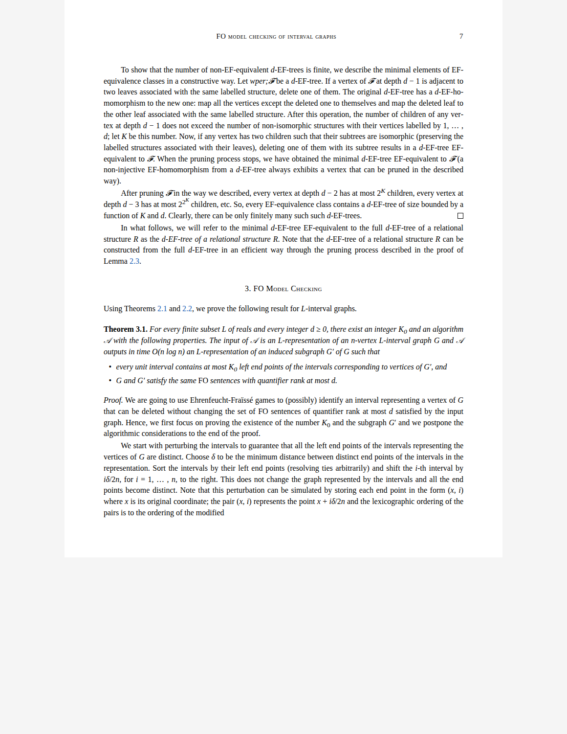FO model checking of interval graphs 7
To show that the number of non-EF-equivalent d-EF-trees is finite, we describe the minimal elements of EF-equivalence classes in a constructive way. Let wper; 𝓕 be a d-EF-tree. If a vertex of 𝓕 at depth d − 1 is adjacent to two leaves associated with the same labelled structure, delete one of them. The original d-EF-tree has a d-EF-homomorphism to the new one: map all the vertices except the deleted one to themselves and map the deleted leaf to the other leaf associated with the same labelled structure. After this operation, the number of children of any vertex at depth d − 1 does not exceed the number of non-isomorphic structures with their vertices labelled by 1, … , d; let K be this number. Now, if any vertex has two children such that their subtrees are isomorphic (preserving the labelled structures associated with their leaves), deleting one of them with its subtree results in a d-EF-tree EF-equivalent to 𝓕. When the pruning process stops, we have obtained the minimal d-EF-tree EF-equivalent to 𝓕 (a non-injective EF-homomorphism from a d-EF-tree always exhibits a vertex that can be pruned in the described way).
After pruning 𝓕 in the way we described, every vertex at depth d − 2 has at most 2K children, every vertex at depth d − 3 has at most 22K children, etc. So, every EF-equivalence class contains a d-EF-tree of size bounded by a function of K and d. Clearly, there can be only finitely many such such d-EF-trees.
In what follows, we will refer to the minimal d-EF-tree EF-equivalent to the full d-EF-tree of a relational structure R as the d-EF-tree of a relational structure R. Note that the d-EF-tree of a relational structure R can be constructed from the full d-EF-tree in an efficient way through the pruning process described in the proof of Lemma 2.3.
3. FO Model Checking
Using Theorems 2.1 and 2.2, we prove the following result for L-interval graphs.
Theorem 3.1. For every finite subset L of reals and every integer d ≥ 0, there exist an integer K0 and an algorithm 𝒜 with the following properties. The input of 𝒜 is an L-representation of an n-vertex L-interval graph G and 𝒜 outputs in time O(n log n) an L-representation of an induced subgraph G′ of G such that
every unit interval contains at most K0 left end points of the intervals corresponding to vertices of G′, and
G and G′ satisfy the same FO sentences with quantifier rank at most d.
Proof. We are going to use Ehrenfeucht-Fraïssé games to (possibly) identify an interval representing a vertex of G that can be deleted without changing the set of FO sentences of quantifier rank at most d satisfied by the input graph. Hence, we first focus on proving the existence of the number K0 and the subgraph G′ and we postpone the algorithmic considerations to the end of the proof.
We start with perturbing the intervals to guarantee that all the left end points of the intervals representing the vertices of G are distinct. Choose δ to be the minimum distance between distinct end points of the intervals in the representation. Sort the intervals by their left end points (resolving ties arbitrarily) and shift the i-th interval by iδ/2n, for i = 1, … , n, to the right. This does not change the graph represented by the intervals and all the end points become distinct. Note that this perturbation can be simulated by storing each end point in the form (x, i) where x is its original coordinate; the pair (x, i) represents the point x + iδ/2n and the lexicographic ordering of the pairs is to the ordering of the modified